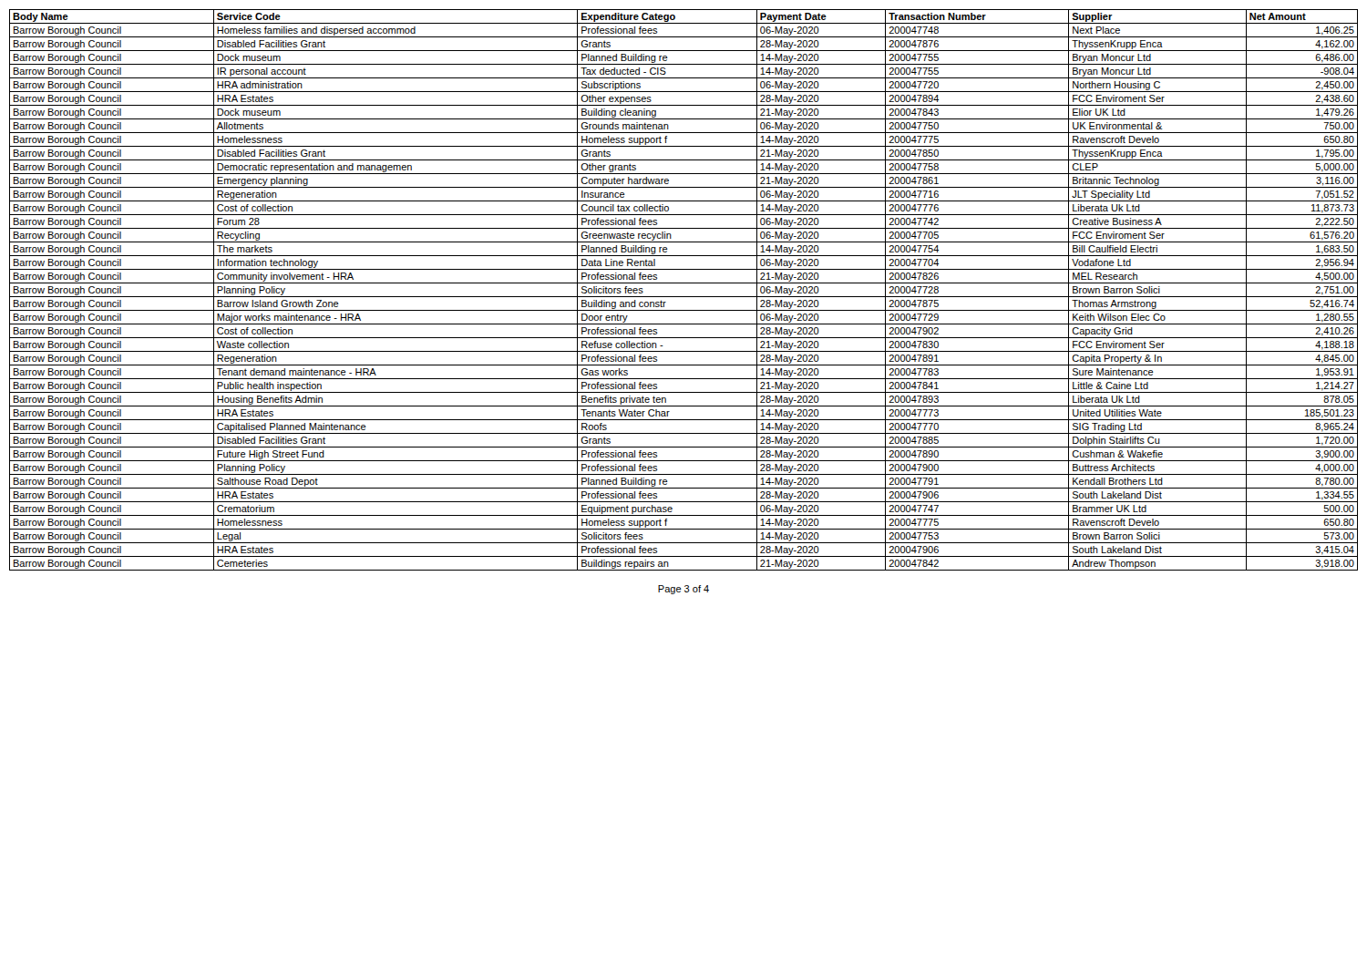| Body Name | Service Code | Expenditure Catego | Payment Date | Transaction Number | Supplier | Net Amount |
| --- | --- | --- | --- | --- | --- | --- |
| Barrow Borough Council | Homeless families and dispersed accommod | Professional fees | 06-May-2020 | 200047748 | Next Place | 1,406.25 |
| Barrow Borough Council | Disabled Facilities Grant | Grants | 28-May-2020 | 200047876 | ThyssenKrupp Enca | 4,162.00 |
| Barrow Borough Council | Dock museum | Planned Building re | 14-May-2020 | 200047755 | Bryan Moncur Ltd | 6,486.00 |
| Barrow Borough Council | IR personal account | Tax deducted - CIS | 14-May-2020 | 200047755 | Bryan Moncur Ltd | -908.04 |
| Barrow Borough Council | HRA administration | Subscriptions | 06-May-2020 | 200047720 | Northern Housing C | 2,450.00 |
| Barrow Borough Council | HRA Estates | Other expenses | 28-May-2020 | 200047894 | FCC Enviroment Ser | 2,438.60 |
| Barrow Borough Council | Dock museum | Building cleaning | 21-May-2020 | 200047843 | Elior UK Ltd | 1,479.26 |
| Barrow Borough Council | Allotments | Grounds maintenan | 06-May-2020 | 200047750 | UK Environmental & | 750.00 |
| Barrow Borough Council | Homelessness | Homeless support f | 14-May-2020 | 200047775 | Ravenscroft Develo | 650.80 |
| Barrow Borough Council | Disabled Facilities Grant | Grants | 21-May-2020 | 200047850 | ThyssenKrupp Enca | 1,795.00 |
| Barrow Borough Council | Democratic representation and managemen | Other grants | 14-May-2020 | 200047758 | CLEP | 5,000.00 |
| Barrow Borough Council | Emergency planning | Computer hardware | 21-May-2020 | 200047861 | Britannic Technolog | 3,116.00 |
| Barrow Borough Council | Regeneration | Insurance | 06-May-2020 | 200047716 | JLT Speciality Ltd | 7,051.52 |
| Barrow Borough Council | Cost of collection | Council tax collectio | 14-May-2020 | 200047776 | Liberata Uk Ltd | 11,873.73 |
| Barrow Borough Council | Forum 28 | Professional fees | 06-May-2020 | 200047742 | Creative Business A | 2,222.50 |
| Barrow Borough Council | Recycling | Greenwaste recyclin | 06-May-2020 | 200047705 | FCC Enviroment Ser | 61,576.20 |
| Barrow Borough Council | The markets | Planned Building re | 14-May-2020 | 200047754 | Bill Caulfield Electri | 1,683.50 |
| Barrow Borough Council | Information technology | Data Line Rental | 06-May-2020 | 200047704 | Vodafone Ltd | 2,956.94 |
| Barrow Borough Council | Community involvement - HRA | Professional fees | 21-May-2020 | 200047826 | MEL Research | 4,500.00 |
| Barrow Borough Council | Planning Policy | Solicitors fees | 06-May-2020 | 200047728 | Brown Barron Solici | 2,751.00 |
| Barrow Borough Council | Barrow Island Growth Zone | Building and constr | 28-May-2020 | 200047875 | Thomas Armstrong | 52,416.74 |
| Barrow Borough Council | Major works maintenance - HRA | Door entry | 06-May-2020 | 200047729 | Keith Wilson Elec Co | 1,280.55 |
| Barrow Borough Council | Cost of collection | Professional fees | 28-May-2020 | 200047902 | Capacity Grid | 2,410.26 |
| Barrow Borough Council | Waste collection | Refuse collection - | 21-May-2020 | 200047830 | FCC Enviroment Ser | 4,188.18 |
| Barrow Borough Council | Regeneration | Professional fees | 28-May-2020 | 200047891 | Capita Property & In | 4,845.00 |
| Barrow Borough Council | Tenant demand maintenance - HRA | Gas works | 14-May-2020 | 200047783 | Sure Maintenance | 1,953.91 |
| Barrow Borough Council | Public health inspection | Professional fees | 21-May-2020 | 200047841 | Little & Caine Ltd | 1,214.27 |
| Barrow Borough Council | Housing Benefits Admin | Benefits private ten | 28-May-2020 | 200047893 | Liberata Uk Ltd | 878.05 |
| Barrow Borough Council | HRA Estates | Tenants Water Char | 14-May-2020 | 200047773 | United Utilities Wate | 185,501.23 |
| Barrow Borough Council | Capitalised Planned Maintenance | Roofs | 14-May-2020 | 200047770 | SIG Trading Ltd | 8,965.24 |
| Barrow Borough Council | Disabled Facilities Grant | Grants | 28-May-2020 | 200047885 | Dolphin Stairlifts Cu | 1,720.00 |
| Barrow Borough Council | Future High Street Fund | Professional fees | 28-May-2020 | 200047890 | Cushman & Wakefie | 3,900.00 |
| Barrow Borough Council | Planning Policy | Professional fees | 28-May-2020 | 200047900 | Buttress Architects | 4,000.00 |
| Barrow Borough Council | Salthouse Road Depot | Planned Building re | 14-May-2020 | 200047791 | Kendall Brothers Ltd | 8,780.00 |
| Barrow Borough Council | HRA Estates | Professional fees | 28-May-2020 | 200047906 | South Lakeland Dist | 1,334.55 |
| Barrow Borough Council | Crematorium | Equipment purchase | 06-May-2020 | 200047747 | Brammer UK Ltd | 500.00 |
| Barrow Borough Council | Homelessness | Homeless support f | 14-May-2020 | 200047775 | Ravenscroft Develo | 650.80 |
| Barrow Borough Council | Legal | Solicitors fees | 14-May-2020 | 200047753 | Brown Barron Solici | 573.00 |
| Barrow Borough Council | HRA Estates | Professional fees | 28-May-2020 | 200047906 | South Lakeland Dist | 3,415.04 |
| Barrow Borough Council | Cemeteries | Buildings repairs an | 21-May-2020 | 200047842 | Andrew Thompson | 3,918.00 |
Page 3 of 4